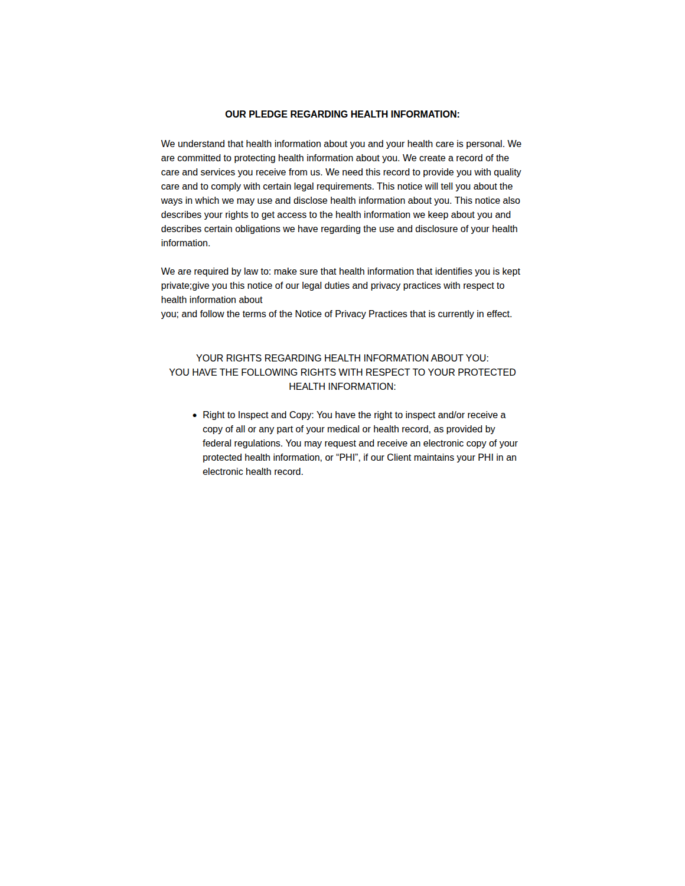OUR PLEDGE REGARDING HEALTH INFORMATION:
We understand that health information about you and your health care is personal. We are committed to protecting health information about you. We create a record of the care and services you receive from us. We need this record to provide you with quality care and to comply with certain legal requirements. This notice will tell you about the ways in which we may use and disclose health information about you. This notice also describes your rights to get access to the health information we keep about you and describes certain obligations we have regarding the use and disclosure of your health information.
We are required by law to: make sure that health information that identifies you is kept private;give you this notice of our legal duties and privacy practices with respect to health information about
you; and follow the terms of the Notice of Privacy Practices that is currently in effect.
YOUR RIGHTS REGARDING HEALTH INFORMATION ABOUT YOU:
YOU HAVE THE FOLLOWING RIGHTS WITH RESPECT TO YOUR PROTECTED HEALTH INFORMATION:
Right to Inspect and Copy: You have the right to inspect and/or receive a copy of all or any part of your medical or health record, as provided by federal regulations. You may request and receive an electronic copy of your protected health information, or “PHI”, if our Client maintains your PHI in an electronic health record.